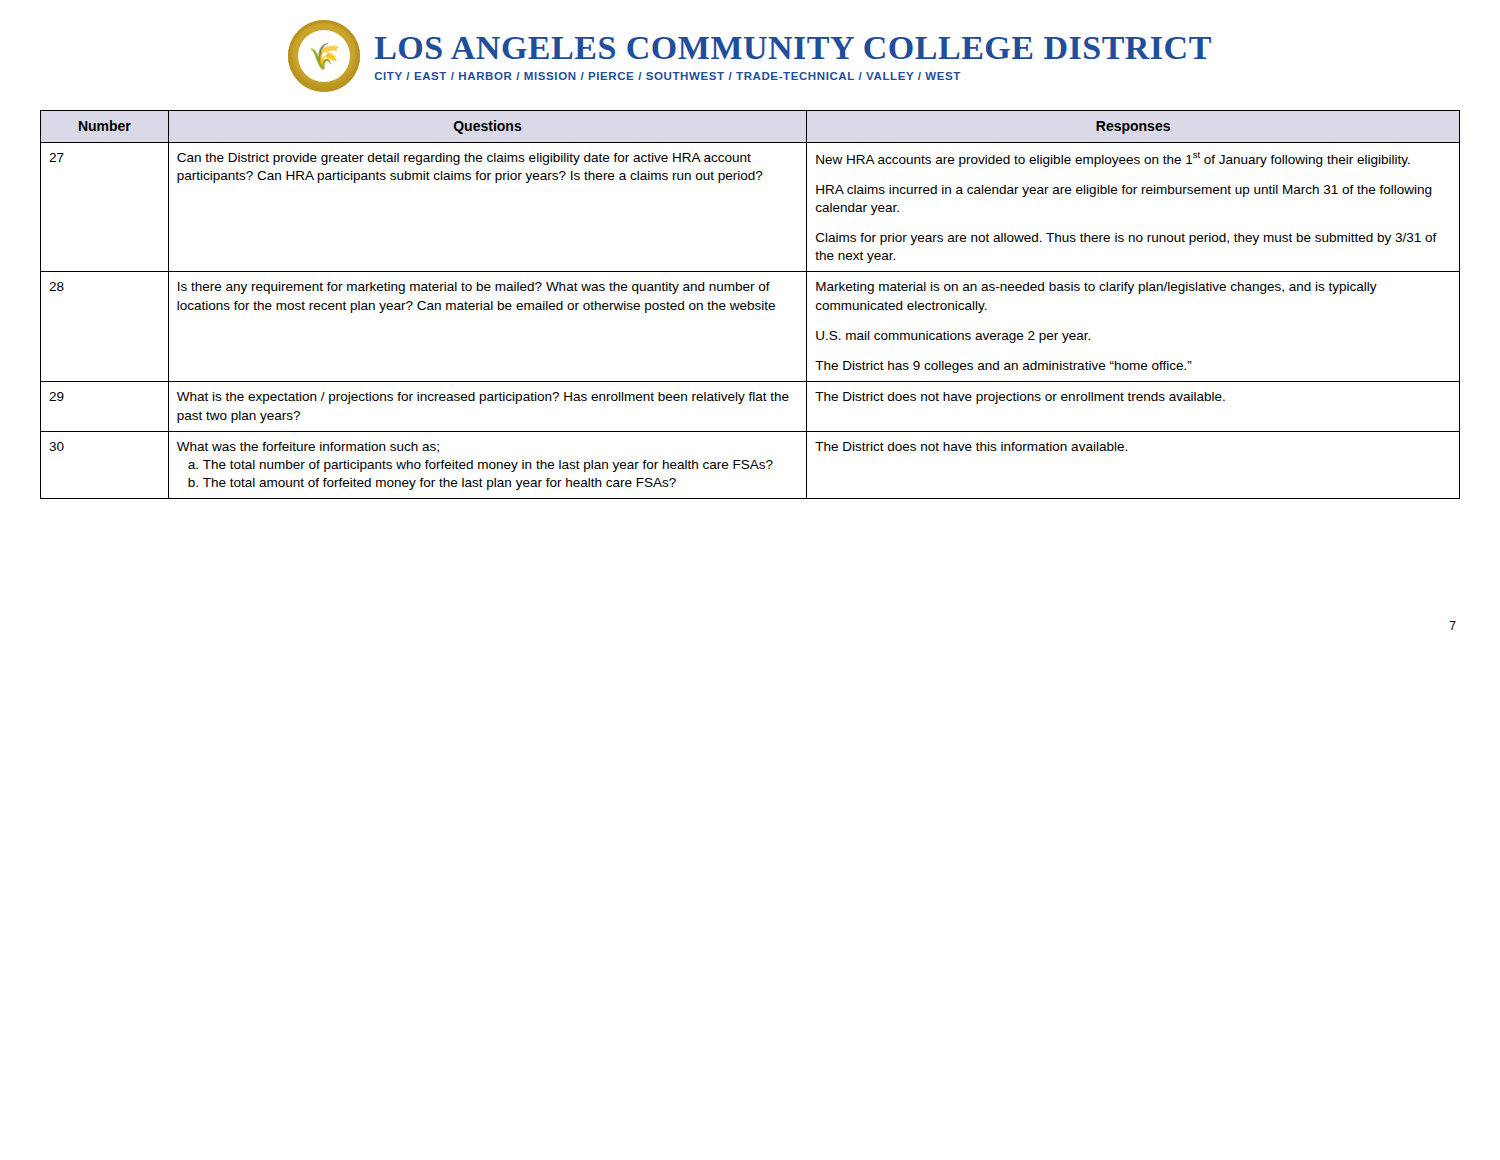🌾
LOS ANGELES COMMUNITY COLLEGE DISTRICT
CITY / EAST / HARBOR / MISSION / PIERCE / SOUTHWEST / TRADE-TECHNICAL / VALLEY / WEST
| Number | Questions | Responses |
| --- | --- | --- |
| 27 | Can the District provide greater detail regarding the claims eligibility date for active HRA account participants? Can HRA participants submit claims for prior years? Is there a claims run out period? | New HRA accounts are provided to eligible employees on the 1 st of January following their eligibility. HRA claims incurred in a calendar year are eligible for reimbursement up until March 31 of the following calendar year. Claims for prior years are not allowed. Thus there is no runout period, they must be submitted by 3/31 of the next year. |
| 28 | Is there any requirement for marketing material to be mailed? What was the quantity and number of locations for the most recent plan year? Can material be emailed or otherwise posted on the website | Marketing material is on an as-needed basis to clarify plan/legislative changes, and is typically communicated electronically. U.S. mail communications average 2 per year. The District has 9 colleges and an administrative “home office.” |
| 29 | What is the expectation / projections for increased participation? Has enrollment been relatively flat the past two plan years? | The District does not have projections or enrollment trends available. |
| 30 | What was the forfeiture information such as; The total number of participants who forfeited money in the last plan year for health care FSAs? The total amount of forfeited money for the last plan year for health care FSAs? | The District does not have this information available. |
7